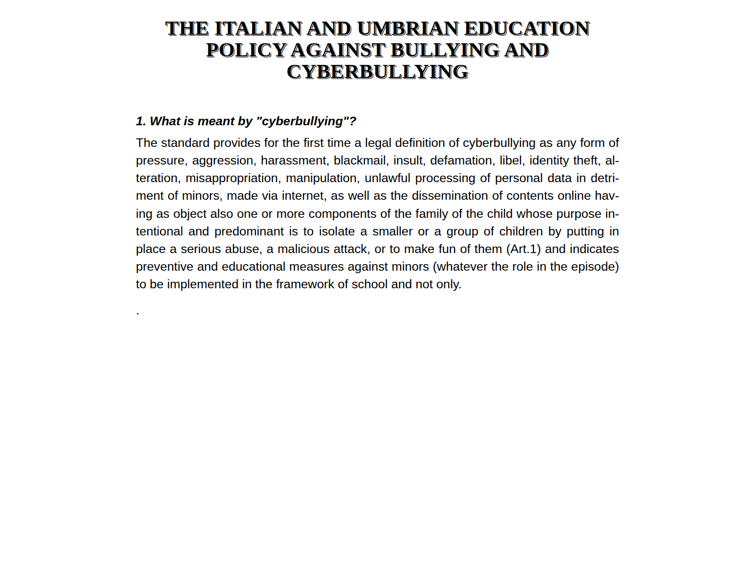The Italian and Umbrian Education Policy Against Bullying and Cyberbullying
1. What is meant by "cyberbullying"?
The standard provides for the first time a legal definition of cyberbullying as any form of pressure, aggression, harassment, blackmail, insult, defamation, libel, identity theft, alteration, misappropriation, manipulation, unlawful processing of personal data in detriment of minors, made via internet, as well as the dissemination of contents online having as object also one or more components of the family of the child whose purpose intentional and predominant is to isolate a smaller or a group of children by putting in place a serious abuse, a malicious attack, or to make fun of them (Art.1) and indicates preventive and educational measures against minors (whatever the role in the episode) to be implemented in the framework of school and not only.
.